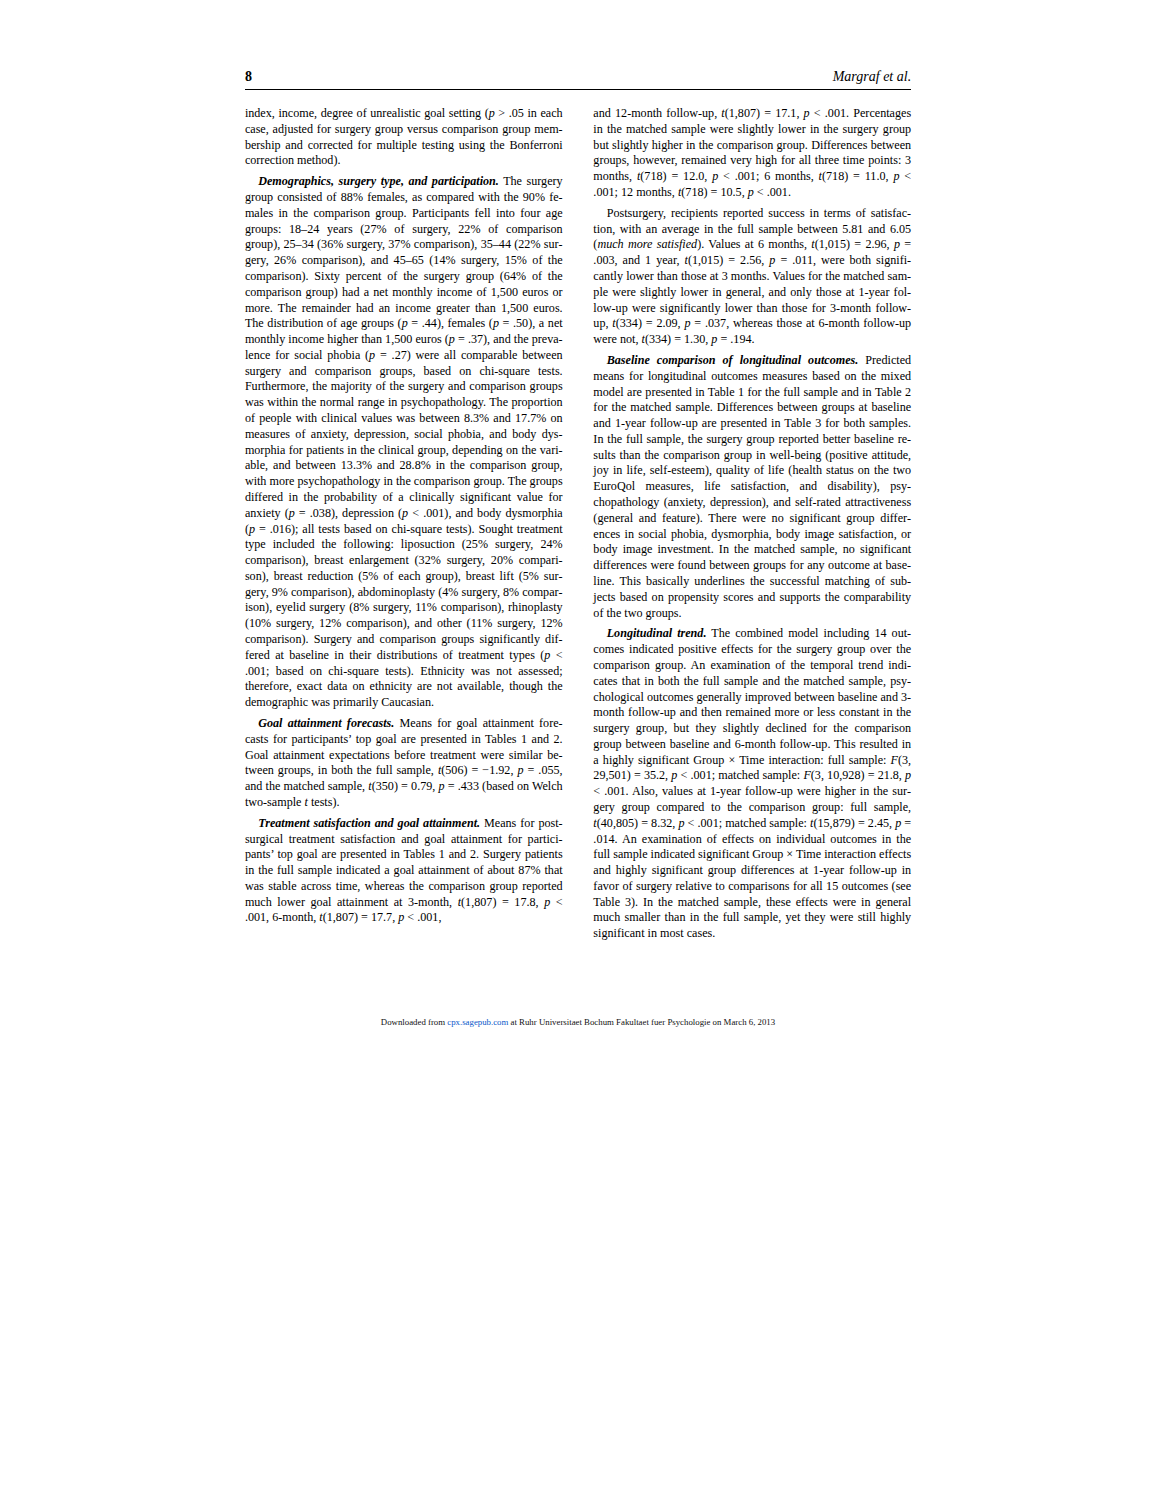8 Margraf et al.
index, income, degree of unrealistic goal setting (p > .05 in each case, adjusted for surgery group versus comparison group membership and corrected for multiple testing using the Bonferroni correction method).
Demographics, surgery type, and participation. The surgery group consisted of 88% females, as compared with the 90% females in the comparison group. Participants fell into four age groups: 18–24 years (27% of surgery, 22% of comparison group), 25–34 (36% surgery, 37% comparison), 35–44 (22% surgery, 26% comparison), and 45–65 (14% surgery, 15% of the comparison). Sixty percent of the surgery group (64% of the comparison group) had a net monthly income of 1,500 euros or more. The remainder had an income greater than 1,500 euros. The distribution of age groups (p = .44), females (p = .50), a net monthly income higher than 1,500 euros (p = .37), and the prevalence for social phobia (p = .27) were all comparable between surgery and comparison groups, based on chi-square tests. Furthermore, the majority of the surgery and comparison groups was within the normal range in psychopathology. The proportion of people with clinical values was between 8.3% and 17.7% on measures of anxiety, depression, social phobia, and body dysmorphia for patients in the clinical group, depending on the variable, and between 13.3% and 28.8% in the comparison group, with more psychopathology in the comparison group. The groups differed in the probability of a clinically significant value for anxiety (p = .038), depression (p < .001), and body dysmorphia (p = .016); all tests based on chi-square tests). Sought treatment type included the following: liposuction (25% surgery, 24% comparison), breast enlargement (32% surgery, 20% comparison), breast reduction (5% of each group), breast lift (5% surgery, 9% comparison), abdominoplasty (4% surgery, 8% comparison), eyelid surgery (8% surgery, 11% comparison), rhinoplasty (10% surgery, 12% comparison), and other (11% surgery, 12% comparison). Surgery and comparison groups significantly differed at baseline in their distributions of treatment types (p < .001; based on chi-square tests). Ethnicity was not assessed; therefore, exact data on ethnicity are not available, though the demographic was primarily Caucasian.
Goal attainment forecasts. Means for goal attainment forecasts for participants’ top goal are presented in Tables 1 and 2. Goal attainment expectations before treatment were similar between groups, in both the full sample, t(506) = −1.92, p = .055, and the matched sample, t(350) = 0.79, p = .433 (based on Welch two-sample t tests).
Treatment satisfaction and goal attainment. Means for postsurgical treatment satisfaction and goal attainment for participants’ top goal are presented in Tables 1 and 2. Surgery patients in the full sample indicated a goal attainment of about 87% that was stable across time, whereas the comparison group reported much lower goal attainment at 3-month, t(1,807) = 17.8, p < .001, 6-month, t(1,807) = 17.7, p < .001,
and 12-month follow-up, t(1,807) = 17.1, p < .001. Percentages in the matched sample were slightly lower in the surgery group but slightly higher in the comparison group. Differences between groups, however, remained very high for all three time points: 3 months, t(718) = 12.0, p < .001; 6 months, t(718) = 11.0, p < .001; 12 months, t(718) = 10.5, p < .001.
Postsurgery, recipients reported success in terms of satisfaction, with an average in the full sample between 5.81 and 6.05 (much more satisfied). Values at 6 months, t(1,015) = 2.96, p = .003, and 1 year, t(1,015) = 2.56, p = .011, were both significantly lower than those at 3 months. Values for the matched sample were slightly lower in general, and only those at 1-year follow-up were significantly lower than those for 3-month follow-up, t(334) = 2.09, p = .037, whereas those at 6-month follow-up were not, t(334) = 1.30, p = .194.
Baseline comparison of longitudinal outcomes. Predicted means for longitudinal outcomes measures based on the mixed model are presented in Table 1 for the full sample and in Table 2 for the matched sample. Differences between groups at baseline and 1-year follow-up are presented in Table 3 for both samples. In the full sample, the surgery group reported better baseline results than the comparison group in well-being (positive attitude, joy in life, self-esteem), quality of life (health status on the two EuroQol measures, life satisfaction, and disability), psychopathology (anxiety, depression), and self-rated attractiveness (general and feature). There were no significant group differences in social phobia, dysmorphia, body image satisfaction, or body image investment. In the matched sample, no significant differences were found between groups for any outcome at baseline. This basically underlines the successful matching of subjects based on propensity scores and supports the comparability of the two groups.
Longitudinal trend. The combined model including 14 outcomes indicated positive effects for the surgery group over the comparison group. An examination of the temporal trend indicates that in both the full sample and the matched sample, psychological outcomes generally improved between baseline and 3-month follow-up and then remained more or less constant in the surgery group, but they slightly declined for the comparison group between baseline and 6-month follow-up. This resulted in a highly significant Group × Time interaction: full sample: F(3, 29,501) = 35.2, p < .001; matched sample: F(3, 10,928) = 21.8, p < .001. Also, values at 1-year follow-up were higher in the surgery group compared to the comparison group: full sample, t(40,805) = 8.32, p < .001; matched sample: t(15,879) = 2.45, p = .014. An examination of effects on individual outcomes in the full sample indicated significant Group × Time interaction effects and highly significant group differences at 1-year follow-up in favor of surgery relative to comparisons for all 15 outcomes (see Table 3). In the matched sample, these effects were in general much smaller than in the full sample, yet they were still highly significant in most cases.
Downloaded from cpx.sagepub.com at Ruhr Universitaet Bochum Fakultaet fuer Psychologie on March 6, 2013